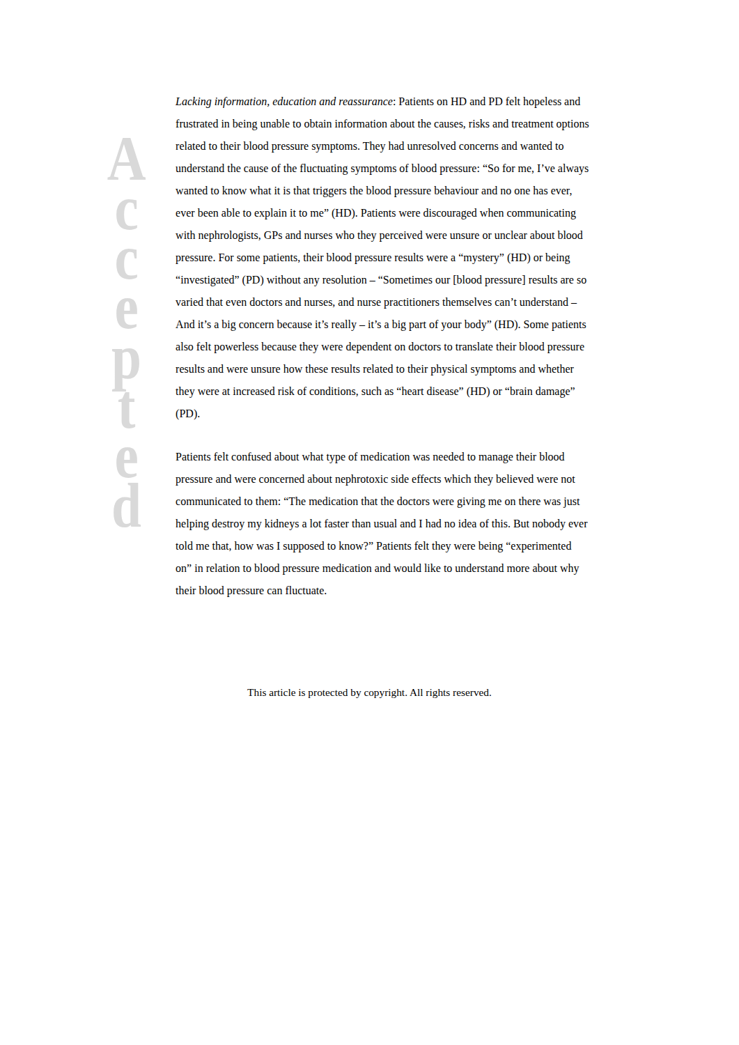Accepted Article
Lacking information, education and reassurance: Patients on HD and PD felt hopeless and frustrated in being unable to obtain information about the causes, risks and treatment options related to their blood pressure symptoms. They had unresolved concerns and wanted to understand the cause of the fluctuating symptoms of blood pressure: “So for me, I’ve always wanted to know what it is that triggers the blood pressure behaviour and no one has ever, ever been able to explain it to me” (HD). Patients were discouraged when communicating with nephrologists, GPs and nurses who they perceived were unsure or unclear about blood pressure. For some patients, their blood pressure results were a “mystery” (HD) or being “investigated” (PD) without any resolution – “Sometimes our [blood pressure] results are so varied that even doctors and nurses, and nurse practitioners themselves can’t understand – And it’s a big concern because it’s really – it’s a big part of your body” (HD). Some patients also felt powerless because they were dependent on doctors to translate their blood pressure results and were unsure how these results related to their physical symptoms and whether they were at increased risk of conditions, such as “heart disease” (HD) or “brain damage” (PD).
Patients felt confused about what type of medication was needed to manage their blood pressure and were concerned about nephrotoxic side effects which they believed were not communicated to them: “The medication that the doctors were giving me on there was just helping destroy my kidneys a lot faster than usual and I had no idea of this. But nobody ever told me that, how was I supposed to know?” Patients felt they were being “experimented on” in relation to blood pressure medication and would like to understand more about why their blood pressure can fluctuate.
This article is protected by copyright. All rights reserved.